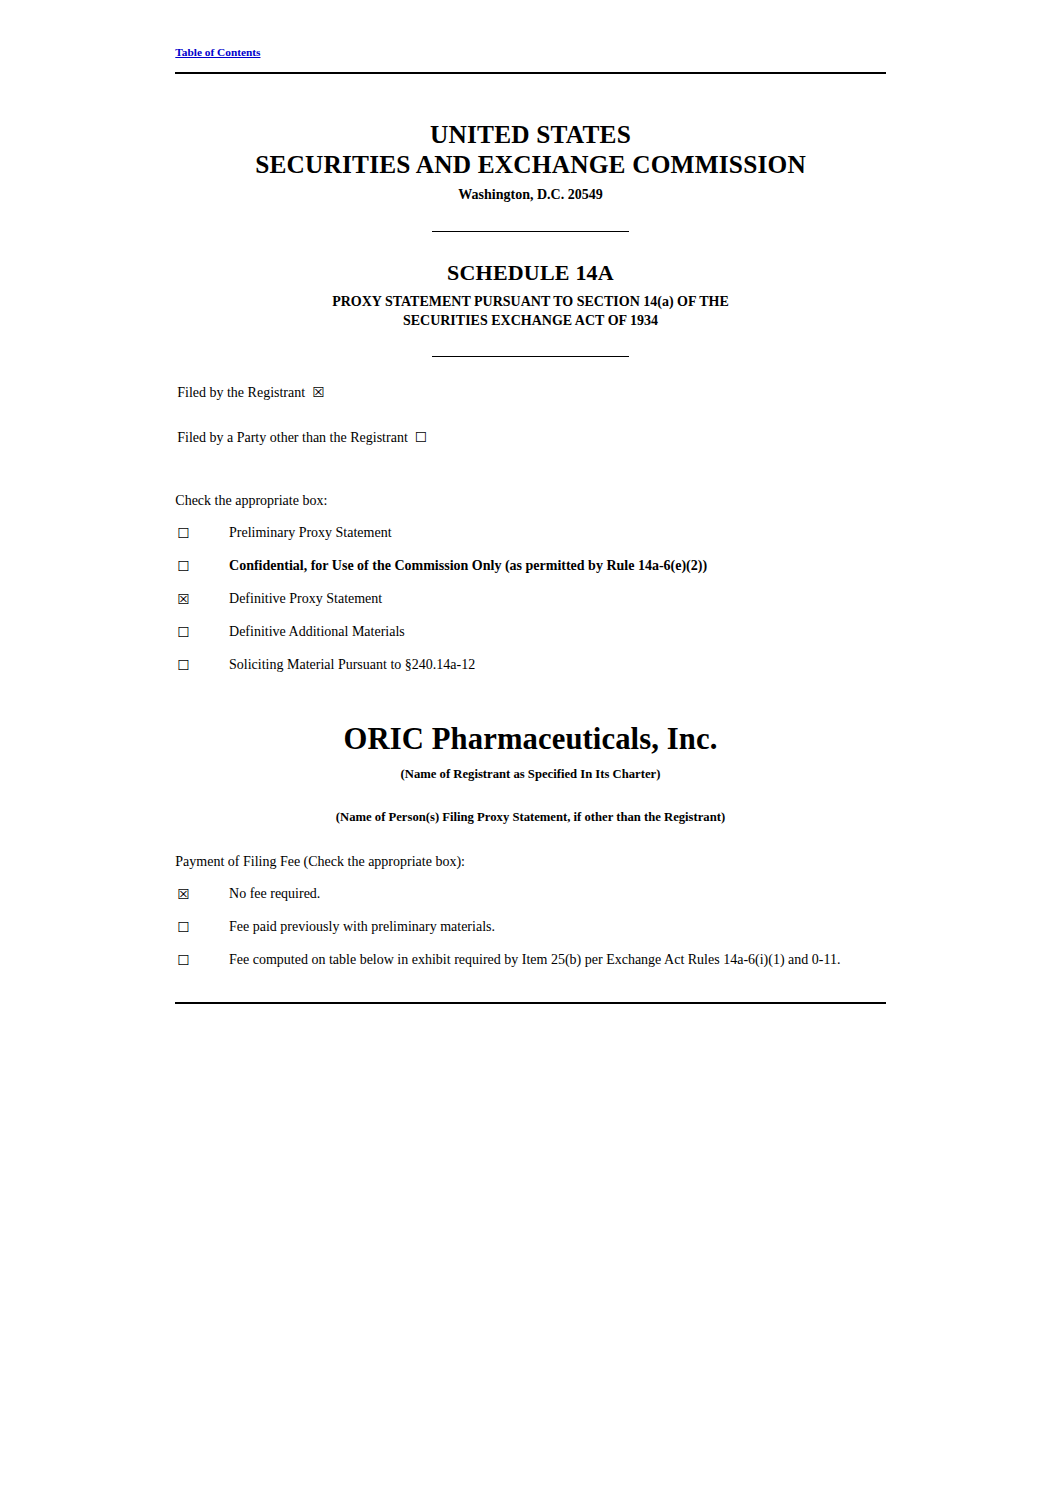Table of Contents
UNITED STATES
SECURITIES AND EXCHANGE COMMISSION
Washington, D.C. 20549
SCHEDULE 14A
PROXY STATEMENT PURSUANT TO SECTION 14(a) OF THE
SECURITIES EXCHANGE ACT OF 1934
Filed by the Registrant ☒
Filed by a Party other than the Registrant ☐
Check the appropriate box:
| ☐ | Preliminary Proxy Statement |
| ☐ | Confidential, for Use of the Commission Only (as permitted by Rule 14a-6(e)(2)) |
| ☒ | Definitive Proxy Statement |
| ☐ | Definitive Additional Materials |
| ☐ | Soliciting Material Pursuant to §240.14a-12 |
ORIC Pharmaceuticals, Inc.
(Name of Registrant as Specified In Its Charter)
(Name of Person(s) Filing Proxy Statement, if other than the Registrant)
Payment of Filing Fee (Check the appropriate box):
| ☒ | No fee required. |
| ☐ | Fee paid previously with preliminary materials. |
| ☐ | Fee computed on table below in exhibit required by Item 25(b) per Exchange Act Rules 14a-6(i)(1) and 0-11. |